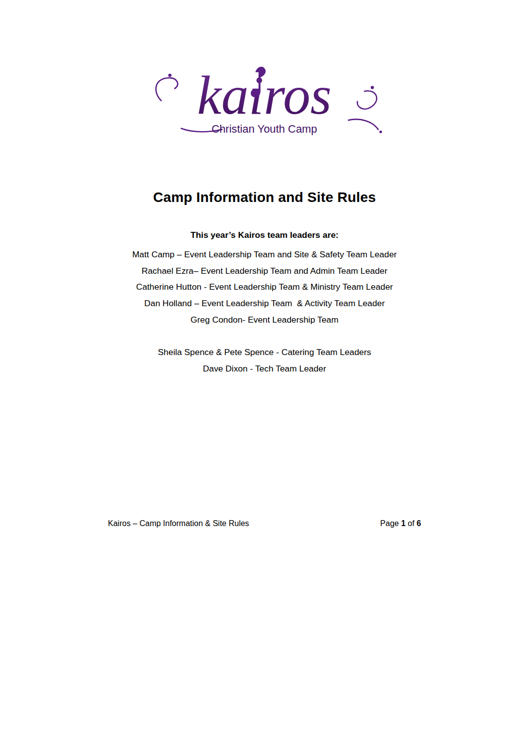kairos Christian Youth Camp
Camp Information and Site Rules
This year’s Kairos team leaders are:
Matt Camp – Event Leadership Team and Site & Safety Team Leader
Rachael Ezra– Event Leadership Team and Admin Team Leader
Catherine Hutton - Event Leadership Team & Ministry Team Leader
Dan Holland – Event Leadership Team & Activity Team Leader
Greg Condon- Event Leadership Team
Sheila Spence & Pete Spence - Catering Team Leaders
Dave Dixon - Tech Team Leader
Kairos – Camp Information & Site Rules
Page 1 of 6